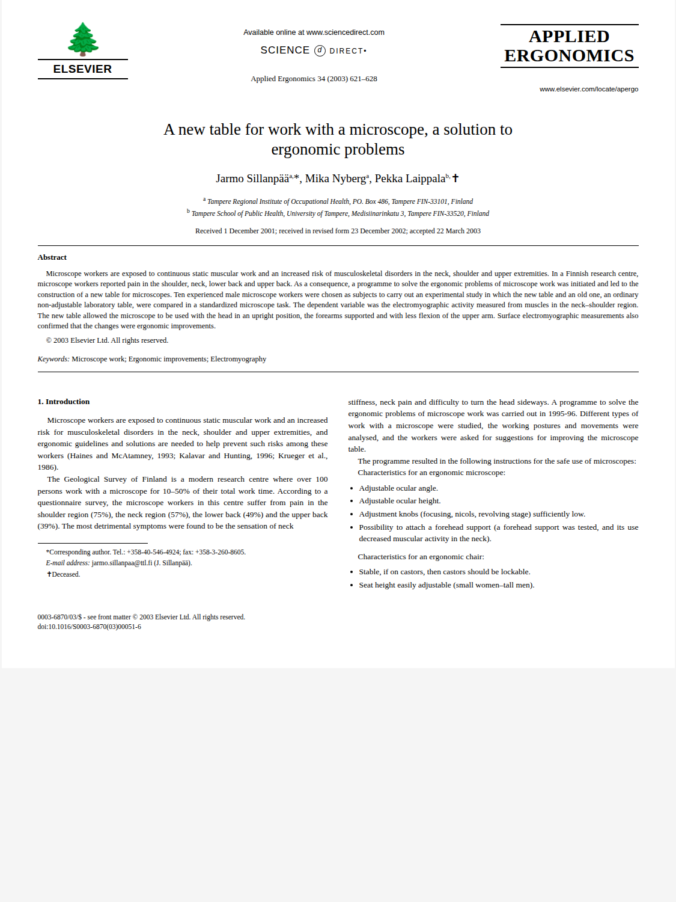🌲
ELSEVIER
Available online at www.sciencedirect.com
SCIENCE d DIRECT•
Applied Ergonomics 34 (2003) 621–628
APPLIED
ERGONOMICS
www.elsevier.com/locate/apergo
A new table for work with a microscope, a solution to
ergonomic problems
Jarmo Sillanpääa,*, Mika Nyberga, Pekka Laippalab,✝
a Tampere Regional Institute of Occupational Health, PO. Box 486, Tampere FIN-33101, Finland
b Tampere School of Public Health, University of Tampere, Medisiinarinkatu 3, Tampere FIN-33520, Finland
Received 1 December 2001; received in revised form 23 December 2002; accepted 22 March 2003
Abstract
Microscope workers are exposed to continuous static muscular work and an increased risk of musculoskeletal disorders in the neck, shoulder and upper extremities. In a Finnish research centre, microscope workers reported pain in the shoulder, neck, lower back and upper back. As a consequence, a programme to solve the ergonomic problems of microscope work was initiated and led to the construction of a new table for microscopes. Ten experienced male microscope workers were chosen as subjects to carry out an experimental study in which the new table and an old one, an ordinary non-adjustable laboratory table, were compared in a standardized microscope task. The dependent variable was the electromyographic activity measured from muscles in the neck–shoulder region. The new table allowed the microscope to be used with the head in an upright position, the forearms supported and with less flexion of the upper arm. Surface electromyographic measurements also confirmed that the changes were ergonomic improvements.
© 2003 Elsevier Ltd. All rights reserved.
Keywords: Microscope work; Ergonomic improvements; Electromyography
1. Introduction
Microscope workers are exposed to continuous static muscular work and an increased risk for musculoskeletal disorders in the neck, shoulder and upper extremities, and ergonomic guidelines and solutions are needed to help prevent such risks among these workers (Haines and McAtamney, 1993; Kalavar and Hunting, 1996; Krueger et al., 1986).
The Geological Survey of Finland is a modern research centre where over 100 persons work with a microscope for 10–50% of their total work time. According to a questionnaire survey, the microscope workers in this centre suffer from pain in the shoulder region (75%), the neck region (57%), the lower back (49%) and the upper back (39%). The most detrimental symptoms were found to be the sensation of neck
*Corresponding author. Tel.: +358-40-546-4924; fax: +358-3-260-8605.
E-mail address: jarmo.sillanpaa@ttl.fi (J. Sillanpää).
✝Deceased.
stiffness, neck pain and difficulty to turn the head sideways. A programme to solve the ergonomic problems of microscope work was carried out in 1995-96. Different types of work with a microscope were studied, the working postures and movements were analysed, and the workers were asked for suggestions for improving the microscope table.
The programme resulted in the following instructions for the safe use of microscopes:
Characteristics for an ergonomic microscope:
Adjustable ocular angle.
Adjustable ocular height.
Adjustment knobs (focusing, nicols, revolving stage) sufficiently low.
Possibility to attach a forehead support (a forehead support was tested, and its use decreased muscular activity in the neck).
Characteristics for an ergonomic chair:
Stable, if on castors, then castors should be lockable.
Seat height easily adjustable (small women–tall men).
0003-6870/03/$ - see front matter © 2003 Elsevier Ltd. All rights reserved.
doi:10.1016/S0003-6870(03)00051-6